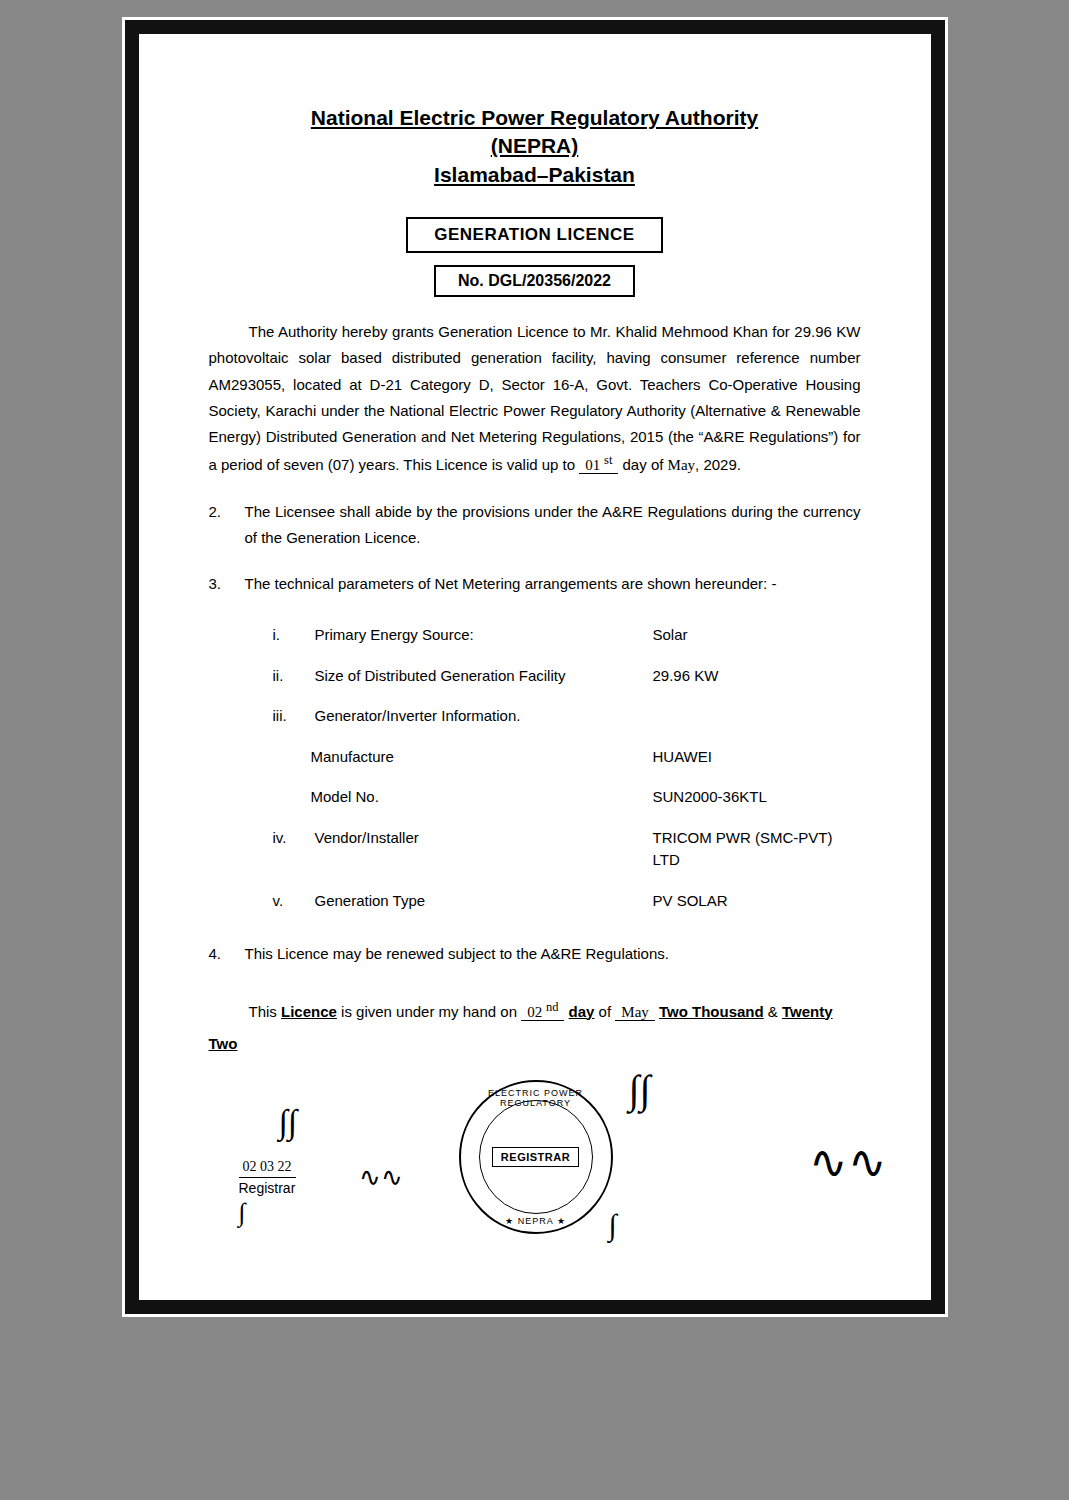National Electric Power Regulatory Authority
(NEPRA)
Islamabad–Pakistan
GENERATION LICENCE
No. DGL/20356/2022
The Authority hereby grants Generation Licence to Mr. Khalid Mehmood Khan for 29.96 KW photovoltaic solar based distributed generation facility, having consumer reference number AM293055, located at D-21 Category D, Sector 16-A, Govt. Teachers Co-Operative Housing Society, Karachi under the National Electric Power Regulatory Authority (Alternative & Renewable Energy) Distributed Generation and Net Metering Regulations, 2015 (the “A&RE Regulations”) for a period of seven (07) years. This Licence is valid up to 01 st day of May, 2029.
2.
The Licensee shall abide by the provisions under the A&RE Regulations during the currency of the Generation Licence.
3.
The technical parameters of Net Metering arrangements are shown hereunder: -
| i. | Primary Energy Source: | Solar |
| ii. | Size of Distributed Generation Facility | 29.96 KW |
| iii. | Generator/Inverter Information. | |
| | Manufacture | HUAWEI |
| | Model No. | SUN2000-36KTL |
| iv. | Vendor/Installer | TRICOM PWR (SMC-PVT) LTD |
| v. | Generation Type | PV SOLAR |
4.
This Licence may be renewed subject to the A&RE Regulations.
This Licence is given under my hand on 02 nd day of May Two Thousand & Twenty Two
ELECTRIC POWER REGULATORY
REGISTRAR
★ NEPRA ★
∫∫
02 03 22
Registrar
∫
∿∿
∫∫
∿∿
∫